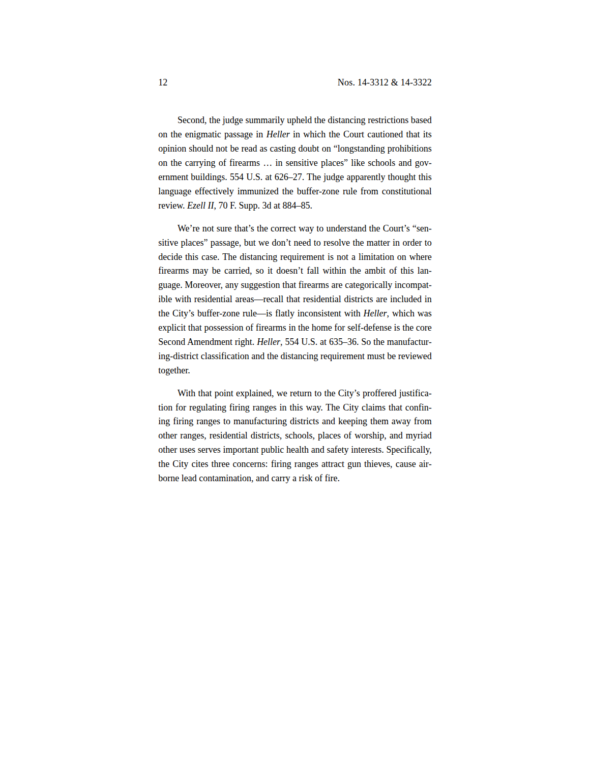12 Nos. 14-3312 & 14-3322
Second, the judge summarily upheld the distancing restrictions based on the enigmatic passage in Heller in which the Court cautioned that its opinion should not be read as casting doubt on “longstanding prohibitions on the carrying of firearms … in sensitive places” like schools and government buildings. 554 U.S. at 626–27. The judge apparently thought this language effectively immunized the buffer-zone rule from constitutional review. Ezell II, 70 F. Supp. 3d at 884–85.
We’re not sure that’s the correct way to understand the Court’s “sensitive places” passage, but we don’t need to resolve the matter in order to decide this case. The distancing requirement is not a limitation on where firearms may be carried, so it doesn’t fall within the ambit of this language. Moreover, any suggestion that firearms are categorically incompatible with residential areas—recall that residential districts are included in the City’s buffer-zone rule—is flatly inconsistent with Heller, which was explicit that possession of firearms in the home for self-defense is the core Second Amendment right. Heller, 554 U.S. at 635–36. So the manufacturing-district classification and the distancing requirement must be reviewed together.
With that point explained, we return to the City’s proffered justification for regulating firing ranges in this way. The City claims that confining firing ranges to manufacturing districts and keeping them away from other ranges, residential districts, schools, places of worship, and myriad other uses serves important public health and safety interests. Specifically, the City cites three concerns: firing ranges attract gun thieves, cause airborne lead contamination, and carry a risk of fire.